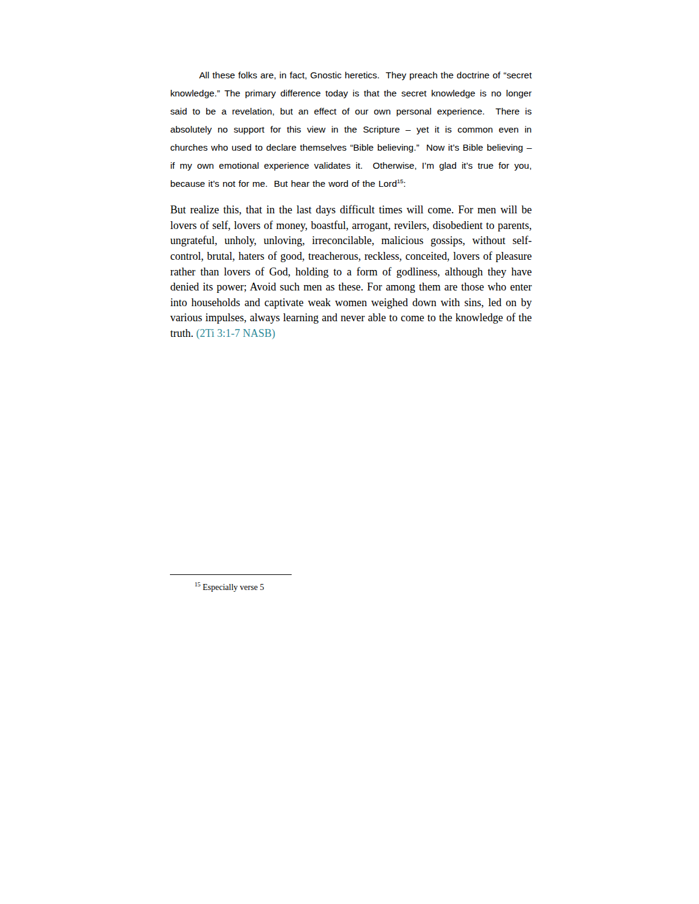All these folks are, in fact, Gnostic heretics. They preach the doctrine of “secret knowledge.” The primary difference today is that the secret knowledge is no longer said to be a revelation, but an effect of our own personal experience. There is absolutely no support for this view in the Scripture – yet it is common even in churches who used to declare themselves “Bible believing.” Now it’s Bible believing – if my own emotional experience validates it. Otherwise, I’m glad it’s true for you, because it’s not for me. But hear the word of the Lord15:
But realize this, that in the last days difficult times will come. For men will be lovers of self, lovers of money, boastful, arrogant, revilers, disobedient to parents, ungrateful, unholy, unloving, irreconcilable, malicious gossips, without self-control, brutal, haters of good, treacherous, reckless, conceited, lovers of pleasure rather than lovers of God, holding to a form of godliness, although they have denied its power; Avoid such men as these. For among them are those who enter into households and captivate weak women weighed down with sins, led on by various impulses, always learning and never able to come to the knowledge of the truth. (2Ti 3:1-7 NASB)
15 Especially verse 5